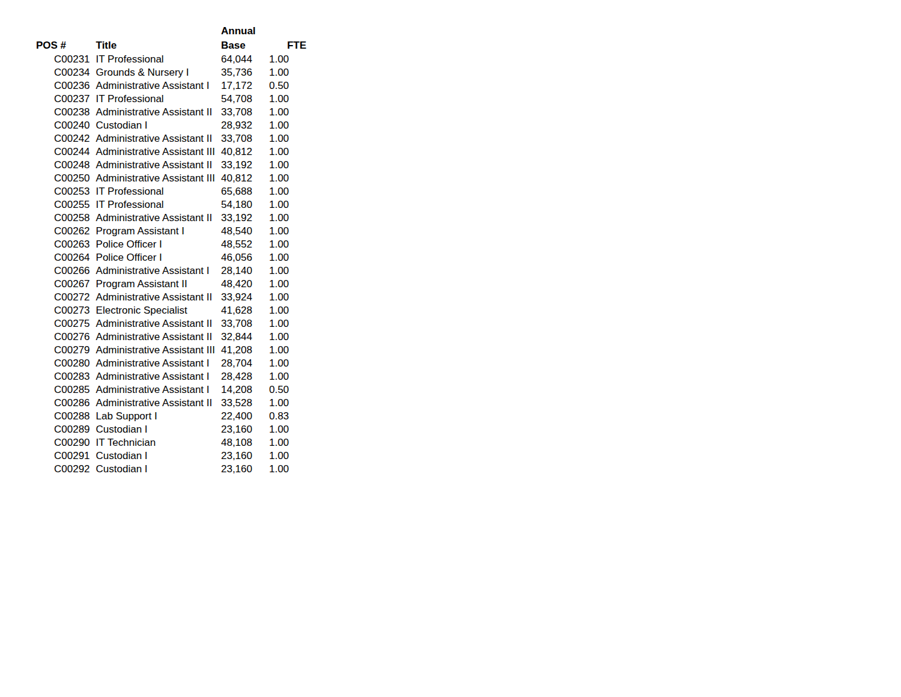| | | Annual | |
| --- | --- | --- | --- |
| POS # | Title | Base | FTE |
| C00231 | IT Professional | 64,044 | 1.00 |
| C00234 | Grounds & Nursery I | 35,736 | 1.00 |
| C00236 | Administrative Assistant I | 17,172 | 0.50 |
| C00237 | IT Professional | 54,708 | 1.00 |
| C00238 | Administrative Assistant II | 33,708 | 1.00 |
| C00240 | Custodian I | 28,932 | 1.00 |
| C00242 | Administrative Assistant II | 33,708 | 1.00 |
| C00244 | Administrative Assistant III | 40,812 | 1.00 |
| C00248 | Administrative Assistant II | 33,192 | 1.00 |
| C00250 | Administrative Assistant III | 40,812 | 1.00 |
| C00253 | IT Professional | 65,688 | 1.00 |
| C00255 | IT Professional | 54,180 | 1.00 |
| C00258 | Administrative Assistant II | 33,192 | 1.00 |
| C00262 | Program Assistant I | 48,540 | 1.00 |
| C00263 | Police Officer I | 48,552 | 1.00 |
| C00264 | Police Officer I | 46,056 | 1.00 |
| C00266 | Administrative Assistant I | 28,140 | 1.00 |
| C00267 | Program Assistant II | 48,420 | 1.00 |
| C00272 | Administrative Assistant II | 33,924 | 1.00 |
| C00273 | Electronic Specialist | 41,628 | 1.00 |
| C00275 | Administrative Assistant II | 33,708 | 1.00 |
| C00276 | Administrative Assistant II | 32,844 | 1.00 |
| C00279 | Administrative Assistant III | 41,208 | 1.00 |
| C00280 | Administrative Assistant I | 28,704 | 1.00 |
| C00283 | Administrative Assistant I | 28,428 | 1.00 |
| C00285 | Administrative Assistant I | 14,208 | 0.50 |
| C00286 | Administrative Assistant II | 33,528 | 1.00 |
| C00288 | Lab Support I | 22,400 | 0.83 |
| C00289 | Custodian I | 23,160 | 1.00 |
| C00290 | IT Technician | 48,108 | 1.00 |
| C00291 | Custodian I | 23,160 | 1.00 |
| C00292 | Custodian I | 23,160 | 1.00 |